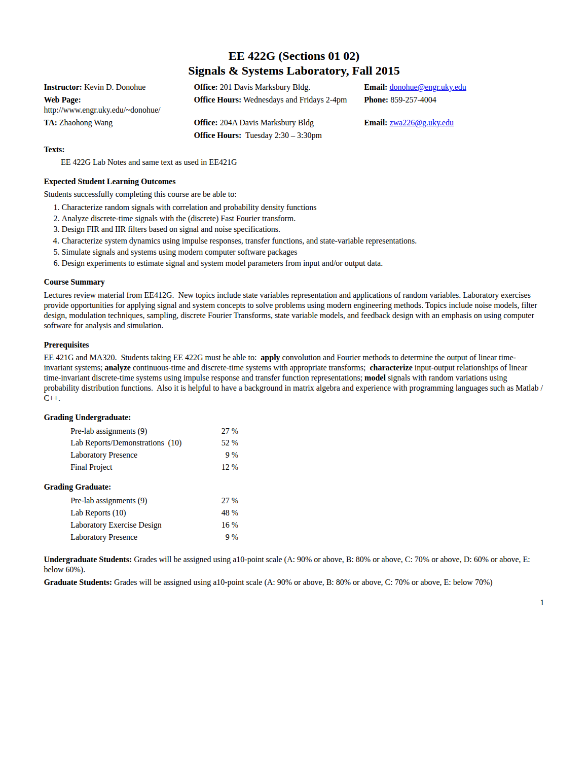EE 422G (Sections 01 02)Signals & Systems Laboratory, Fall 2015
| Instructor: Kevin D. Donohue | Office: 201 Davis Marksbury Bldg. | Email: donohue@engr.uky.edu |
| Web Page: http://www.engr.uky.edu/~donohue/ | Office Hours: Wednesdays and Fridays 2-4pm | Phone: 859-257-4004 |
| TA: Zhaohong Wang | Office: 204A Davis Marksbury Bldg | Email: zwa226@g.uky.edu |
| | Office Hours: Tuesday 2:30 – 3:30pm | |
Texts:
EE 422G Lab Notes and same text as used in EE421G
Expected Student Learning Outcomes
Students successfully completing this course are be able to:
Characterize random signals with correlation and probability density functions
Analyze discrete-time signals with the (discrete) Fast Fourier transform.
Design FIR and IIR filters based on signal and noise specifications.
Characterize system dynamics using impulse responses, transfer functions, and state-variable representations.
Simulate signals and systems using modern computer software packages
Design experiments to estimate signal and system model parameters from input and/or output data.
Course Summary
Lectures review material from EE412G. New topics include state variables representation and applications of random variables. Laboratory exercises provide opportunities for applying signal and system concepts to solve problems using modern engineering methods. Topics include noise models, filter design, modulation techniques, sampling, discrete Fourier Transforms, state variable models, and feedback design with an emphasis on using computer software for analysis and simulation.
Prerequisites
EE 421G and MA320. Students taking EE 422G must be able to: apply convolution and Fourier methods to determine the output of linear time-invariant systems; analyze continuous-time and discrete-time systems with appropriate transforms; characterize input-output relationships of linear time-invariant discrete-time systems using impulse response and transfer function representations; model signals with random variations using probability distribution functions. Also it is helpful to have a background in matrix algebra and experience with programming languages such as Matlab / C++.
Grading Undergraduate:
| Pre-lab assignments (9) | 27 % |
| Lab Reports/Demonstrations (10) | 52 % |
| Laboratory Presence | 9 % |
| Final Project | 12 % |
Grading Graduate:
| Pre-lab assignments (9) | 27 % |
| Lab Reports (10) | 48 % |
| Laboratory Exercise Design | 16 % |
| Laboratory Presence | 9 % |
Undergraduate Students: Grades will be assigned using a10-point scale (A: 90% or above, B: 80% or above, C: 70% or above, D: 60% or above, E: below 60%).
Graduate Students: Grades will be assigned using a10-point scale (A: 90% or above, B: 80% or above, C: 70% or above, E: below 70%)
1